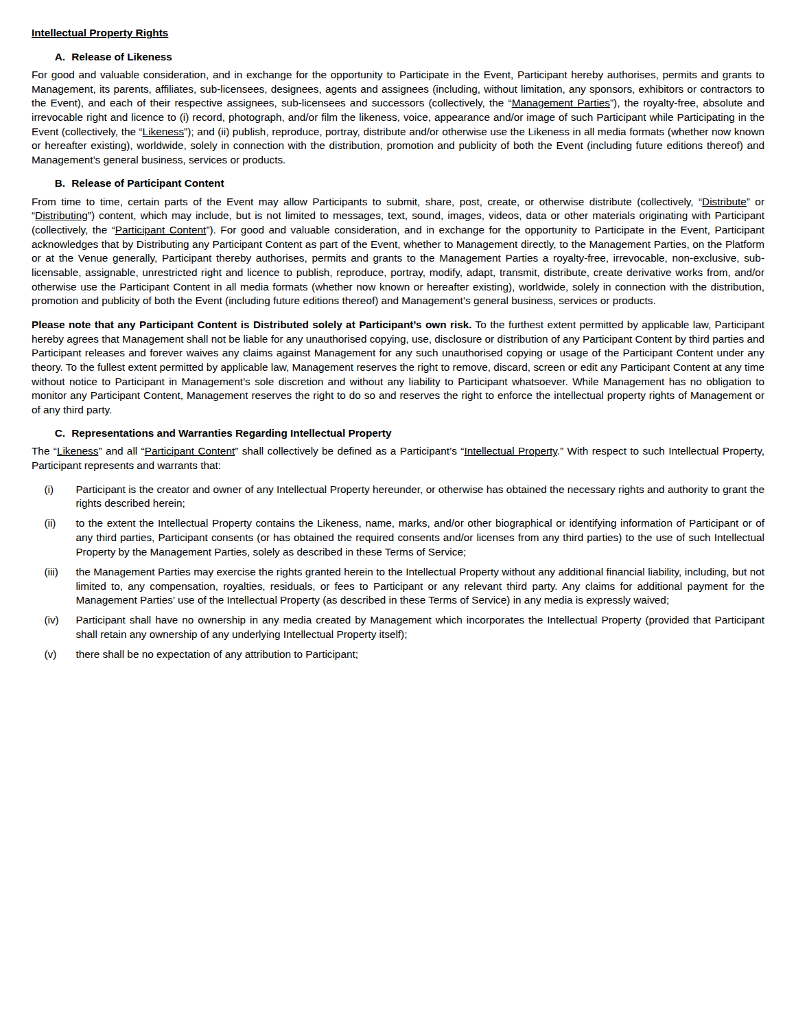Intellectual Property Rights
A. Release of Likeness
For good and valuable consideration, and in exchange for the opportunity to Participate in the Event, Participant hereby authorises, permits and grants to Management, its parents, affiliates, sub-licensees, designees, agents and assignees (including, without limitation, any sponsors, exhibitors or contractors to the Event), and each of their respective assignees, sub-licensees and successors (collectively, the “Management Parties”), the royalty-free, absolute and irrevocable right and licence to (i) record, photograph, and/or film the likeness, voice, appearance and/or image of such Participant while Participating in the Event (collectively, the “Likeness”); and (ii) publish, reproduce, portray, distribute and/or otherwise use the Likeness in all media formats (whether now known or hereafter existing), worldwide, solely in connection with the distribution, promotion and publicity of both the Event (including future editions thereof) and Management’s general business, services or products.
B. Release of Participant Content
From time to time, certain parts of the Event may allow Participants to submit, share, post, create, or otherwise distribute (collectively, “Distribute” or “Distributing”) content, which may include, but is not limited to messages, text, sound, images, videos, data or other materials originating with Participant (collectively, the “Participant Content”). For good and valuable consideration, and in exchange for the opportunity to Participate in the Event, Participant acknowledges that by Distributing any Participant Content as part of the Event, whether to Management directly, to the Management Parties, on the Platform or at the Venue generally, Participant thereby authorises, permits and grants to the Management Parties a royalty-free, irrevocable, non-exclusive, sub-licensable, assignable, unrestricted right and licence to publish, reproduce, portray, modify, adapt, transmit, distribute, create derivative works from, and/or otherwise use the Participant Content in all media formats (whether now known or hereafter existing), worldwide, solely in connection with the distribution, promotion and publicity of both the Event (including future editions thereof) and Management’s general business, services or products.
Please note that any Participant Content is Distributed solely at Participant’s own risk. To the furthest extent permitted by applicable law, Participant hereby agrees that Management shall not be liable for any unauthorised copying, use, disclosure or distribution of any Participant Content by third parties and Participant releases and forever waives any claims against Management for any such unauthorised copying or usage of the Participant Content under any theory. To the fullest extent permitted by applicable law, Management reserves the right to remove, discard, screen or edit any Participant Content at any time without notice to Participant in Management’s sole discretion and without any liability to Participant whatsoever. While Management has no obligation to monitor any Participant Content, Management reserves the right to do so and reserves the right to enforce the intellectual property rights of Management or of any third party.
C. Representations and Warranties Regarding Intellectual Property
The “Likeness” and all “Participant Content” shall collectively be defined as a Participant’s “Intellectual Property.” With respect to such Intellectual Property, Participant represents and warrants that:
(i) Participant is the creator and owner of any Intellectual Property hereunder, or otherwise has obtained the necessary rights and authority to grant the rights described herein;
(ii) to the extent the Intellectual Property contains the Likeness, name, marks, and/or other biographical or identifying information of Participant or of any third parties, Participant consents (or has obtained the required consents and/or licenses from any third parties) to the use of such Intellectual Property by the Management Parties, solely as described in these Terms of Service;
(iii) the Management Parties may exercise the rights granted herein to the Intellectual Property without any additional financial liability, including, but not limited to, any compensation, royalties, residuals, or fees to Participant or any relevant third party. Any claims for additional payment for the Management Parties’ use of the Intellectual Property (as described in these Terms of Service) in any media is expressly waived;
(iv) Participant shall have no ownership in any media created by Management which incorporates the Intellectual Property (provided that Participant shall retain any ownership of any underlying Intellectual Property itself);
(v) there shall be no expectation of any attribution to Participant;